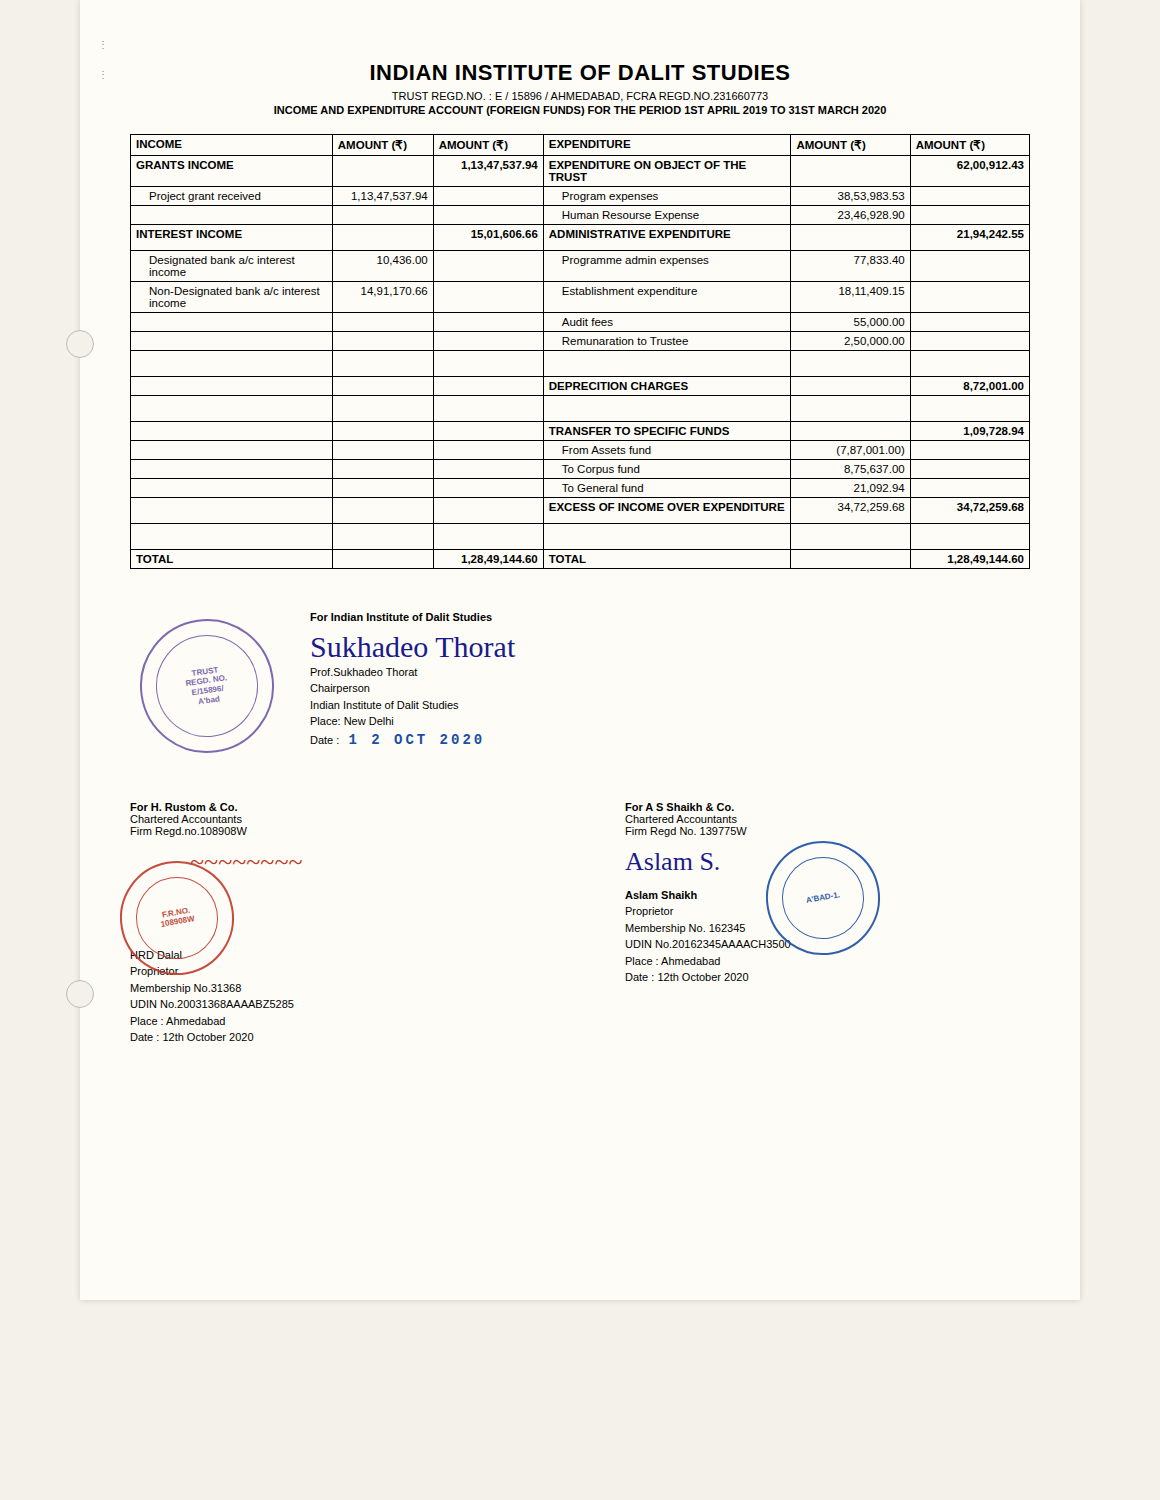⋮
⋮
INDIAN INSTITUTE OF DALIT STUDIES
TRUST REGD.NO. : E / 15896 / AHMEDABAD, FCRA REGD.NO.231660773
INCOME AND EXPENDITURE ACCOUNT (FOREIGN FUNDS) FOR THE PERIOD 1ST APRIL 2019 TO 31ST MARCH 2020
| INCOME | AMOUNT (₹) | AMOUNT (₹) | EXPENDITURE | AMOUNT (₹) | AMOUNT (₹) |
| --- | --- | --- | --- | --- | --- |
| GRANTS INCOME | | 1,13,47,537.94 | EXPENDITURE ON OBJECT OF THE TRUST | | 62,00,912.43 |
| Project grant received | 1,13,47,537.94 | | Program expenses | 38,53,983.53 | |
| | | | Human Resourse Expense | 23,46,928.90 | |
| INTEREST INCOME | | 15,01,606.66 | ADMINISTRATIVE EXPENDITURE | | 21,94,242.55 |
| Designated bank a/c interest income | 10,436.00 | | Programme admin expenses | 77,833.40 | |
| Non-Designated bank a/c interest income | 14,91,170.66 | | Establishment expenditure | 18,11,409.15 | |
| | | | Audit fees | 55,000.00 | |
| | | | Remunaration to Trustee | 2,50,000.00 | |
| | | | DEPRECITION CHARGES | | 8,72,001.00 |
| | | | TRANSFER TO SPECIFIC FUNDS | | 1,09,728.94 |
| | | | From Assets fund | (7,87,001.00) | |
| | | | To Corpus fund | 8,75,637.00 | |
| | | | To General fund | 21,092.94 | |
| | | | EXCESS OF INCOME OVER EXPENDITURE | 34,72,259.68 | 34,72,259.68 |
| TOTAL | | 1,28,49,144.60 | TOTAL | | 1,28,49,144.60 |
TRUST
REGD. NO.
E/15896/
A'bad
For Indian Institute of Dalit Studies
Sukhadeo Thorat
Prof.Sukhadeo Thorat
Chairperson
Indian Institute of Dalit Studies
Place: New Delhi
Date : 1 2 OCT 2020
For H. Rustom & Co.
Chartered Accountants
Firm Regd.no.108908W
F.R.NO.
108908W
~~~~~~~~
HRD Dalal
Proprietor
Membership No.31368
UDIN No.20031368AAAABZ5285
Place : Ahmedabad
Date : 12th October 2020
For A S Shaikh & Co.
Chartered Accountants
Firm Regd No. 139775W
A'BAD-1.
Aslam S.
Aslam Shaikh
Proprietor
Membership No. 162345
UDIN No.20162345AAAACH3500
Place : Ahmedabad
Date : 12th October 2020